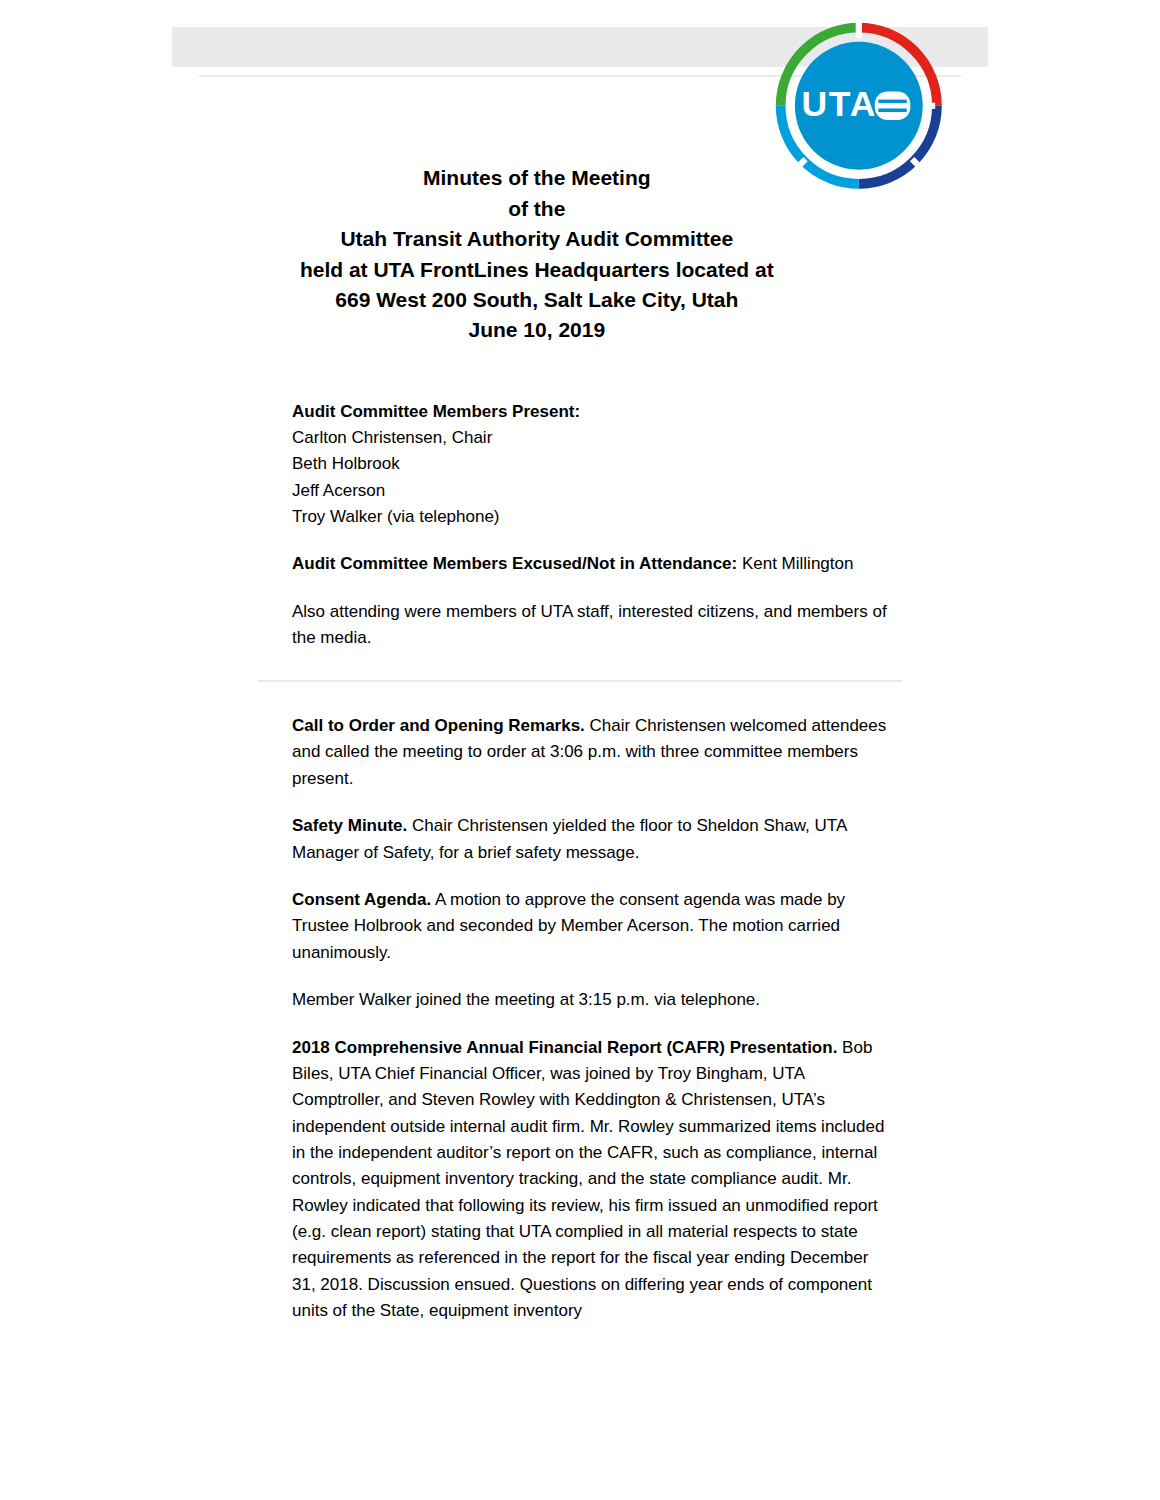UTA
Minutes of the Meeting
of the
Utah Transit Authority Audit Committee
held at UTA FrontLines Headquarters located at
669 West 200 South, Salt Lake City, Utah
June 10, 2019
Audit Committee Members Present:
Carlton Christensen, Chair
Beth Holbrook
Jeff Acerson
Troy Walker (via telephone)
Audit Committee Members Excused/Not in Attendance: Kent Millington
Also attending were members of UTA staff, interested citizens, and members of the media.
Call to Order and Opening Remarks. Chair Christensen welcomed attendees and called the meeting to order at 3:06 p.m. with three committee members present.
Safety Minute. Chair Christensen yielded the floor to Sheldon Shaw, UTA Manager of Safety, for a brief safety message.
Consent Agenda. A motion to approve the consent agenda was made by Trustee Holbrook and seconded by Member Acerson. The motion carried unanimously.
Member Walker joined the meeting at 3:15 p.m. via telephone.
2018 Comprehensive Annual Financial Report (CAFR) Presentation. Bob Biles, UTA Chief Financial Officer, was joined by Troy Bingham, UTA Comptroller, and Steven Rowley with Keddington & Christensen, UTA’s independent outside internal audit firm. Mr. Rowley summarized items included in the independent auditor’s report on the CAFR, such as compliance, internal controls, equipment inventory tracking, and the state compliance audit. Mr. Rowley indicated that following its review, his firm issued an unmodified report (e.g. clean report) stating that UTA complied in all material respects to state requirements as referenced in the report for the fiscal year ending December 31, 2018. Discussion ensued. Questions on differing year ends of component units of the State, equipment inventory